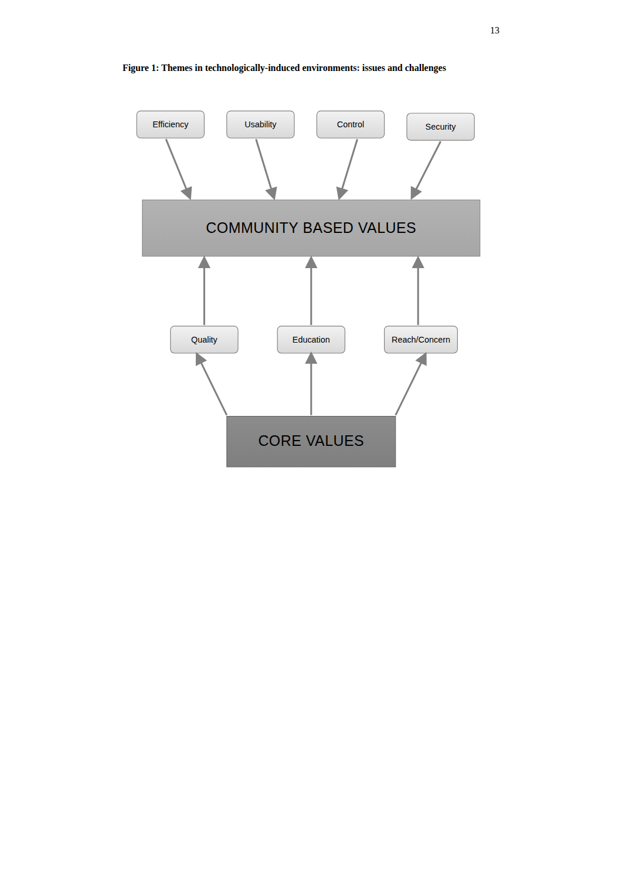13
Figure 1: Themes in technologically-induced environments: issues and challenges
Diagram: Four boxes labelled Efficiency, Usability, Control and Security point downward with arrows into a wide band labelled COMMUNITY BASED VALUES. Below the band, three boxes labelled Quality, Education and Reach/Concern point upward with arrows into the COMMUNITY BASED VALUES band. A wide box labelled CORE VALUES at the bottom points upward with arrows into the Quality, Education and Reach/Concern boxes.
Efficiency Usability Control Security COMMUNITY BASED VALUES Quality Education Reach/Concern CORE VALUES